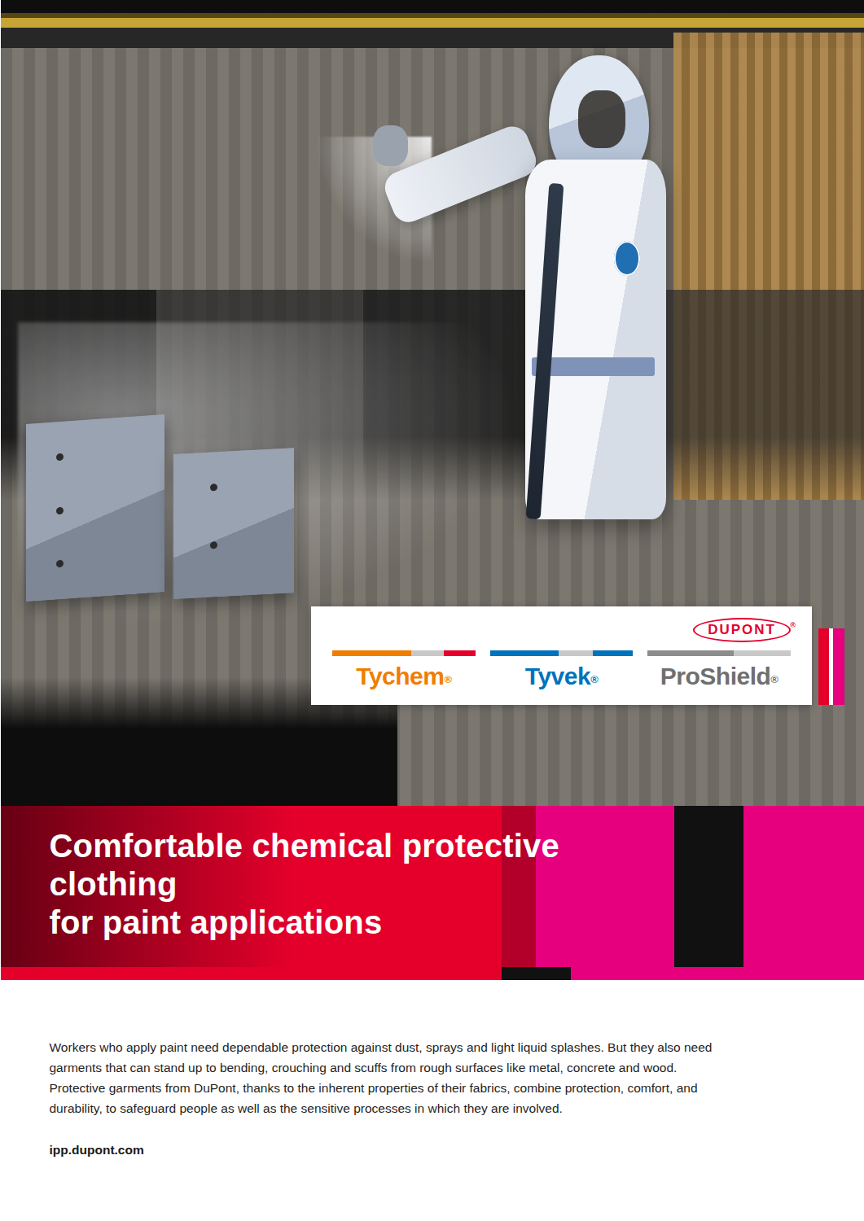DUPONT®
Tychem®
Tyvek®
ProShield®
Comfortable chemical protective clothing
for paint applications
Workers who apply paint need dependable protection against dust, sprays and light liquid splashes. But they also need garments that can stand up to bending, crouching and scuffs from rough surfaces like metal, concrete and wood. Protective garments from DuPont, thanks to the inherent properties of their fabrics, combine protection, comfort, and durability, to safeguard people as well as the sensitive processes in which they are involved.
ipp.dupont.com